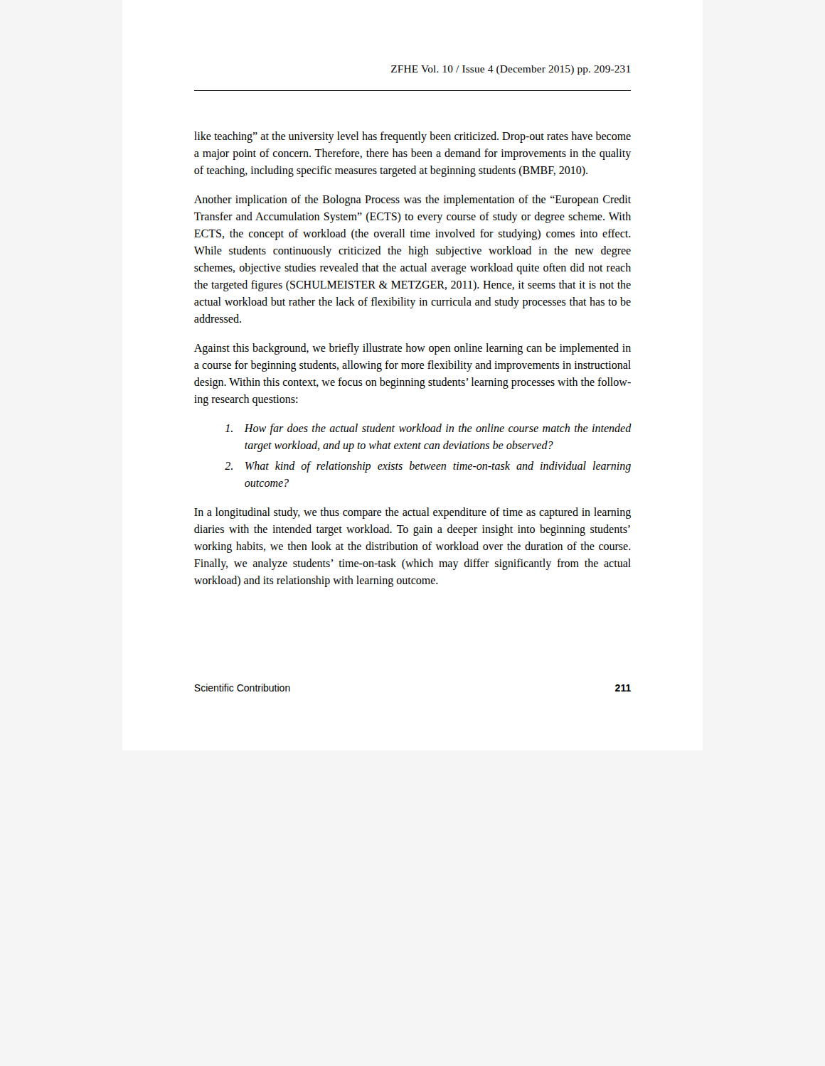ZFHE Vol. 10 / Issue 4 (December 2015) pp. 209-231
like teaching” at the university level has frequently been criticized. Drop-out rates have become a major point of concern. Therefore, there has been a demand for improvements in the quality of teaching, including specific measures targeted at beginning students (BMBF, 2010).
Another implication of the Bologna Process was the implementation of the “European Credit Transfer and Accumulation System” (ECTS) to every course of study or degree scheme. With ECTS, the concept of workload (the overall time involved for studying) comes into effect. While students continuously criticized the high subjective workload in the new degree schemes, objective studies revealed that the actual average workload quite often did not reach the targeted figures (SCHULMEISTER & METZGER, 2011). Hence, it seems that it is not the actual workload but rather the lack of flexibility in curricula and study processes that has to be addressed.
Against this background, we briefly illustrate how open online learning can be implemented in a course for beginning students, allowing for more flexibility and improvements in instructional design. Within this context, we focus on beginning students’ learning processes with the following research questions:
How far does the actual student workload in the online course match the intended target workload, and up to what extent can deviations be observed?
What kind of relationship exists between time-on-task and individual learning outcome?
In a longitudinal study, we thus compare the actual expenditure of time as captured in learning diaries with the intended target workload. To gain a deeper insight into beginning students’ working habits, we then look at the distribution of workload over the duration of the course. Finally, we analyze students’ time-on-task (which may differ significantly from the actual workload) and its relationship with learning outcome.
Scientific Contribution 211